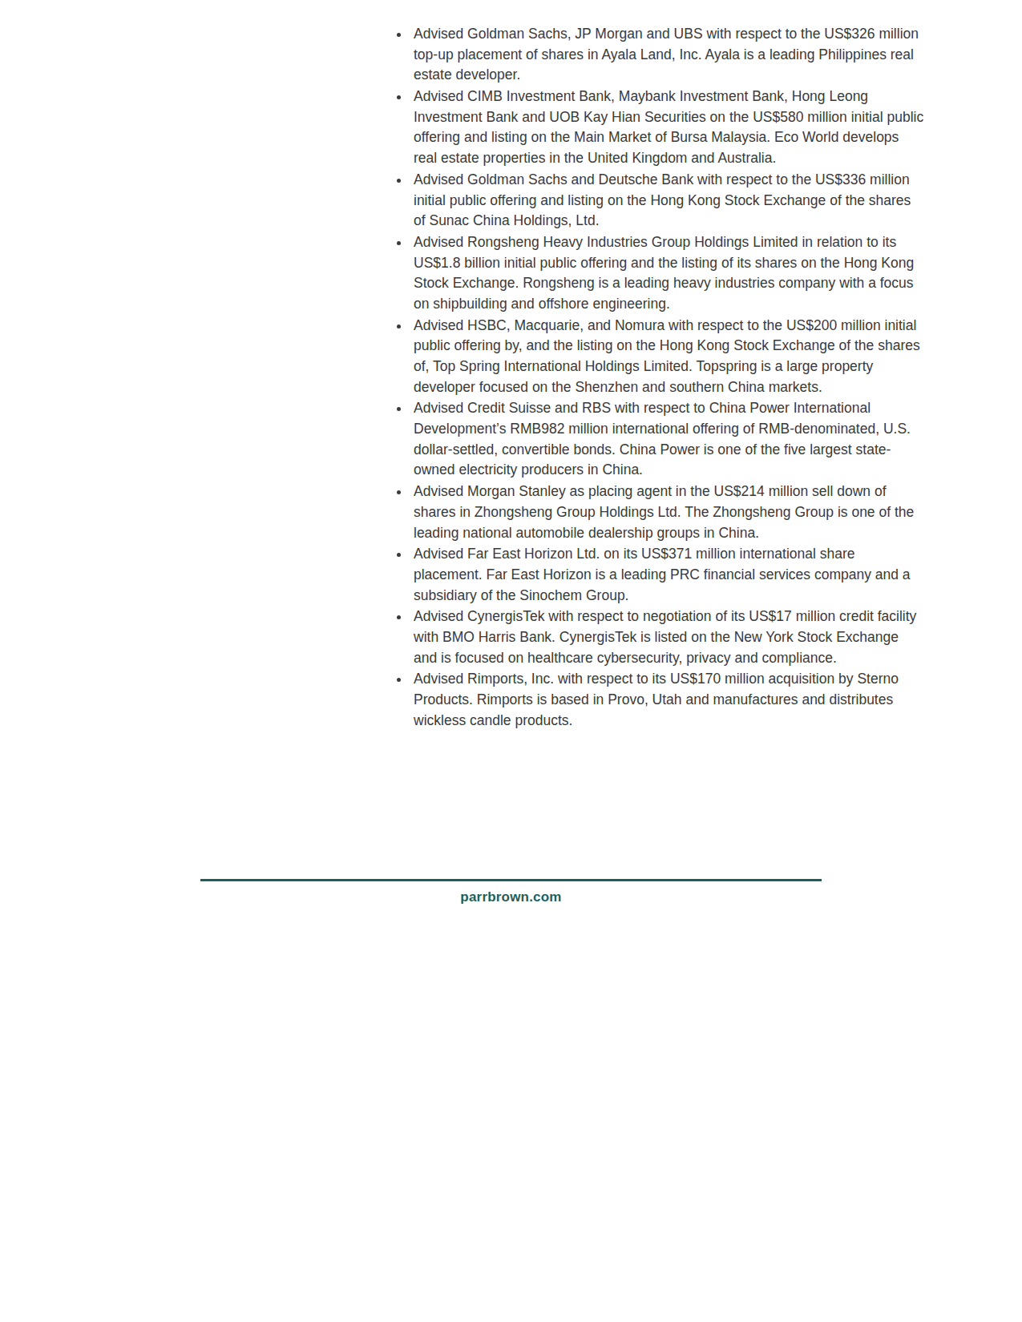Advised Goldman Sachs, JP Morgan and UBS with respect to the US$326 million top-up placement of shares in Ayala Land, Inc. Ayala is a leading Philippines real estate developer.
Advised CIMB Investment Bank, Maybank Investment Bank, Hong Leong Investment Bank and UOB Kay Hian Securities on the US$580 million initial public offering and listing on the Main Market of Bursa Malaysia. Eco World develops real estate properties in the United Kingdom and Australia.
Advised Goldman Sachs and Deutsche Bank with respect to the US$336 million initial public offering and listing on the Hong Kong Stock Exchange of the shares of Sunac China Holdings, Ltd.
Advised Rongsheng Heavy Industries Group Holdings Limited in relation to its US$1.8 billion initial public offering and the listing of its shares on the Hong Kong Stock Exchange. Rongsheng is a leading heavy industries company with a focus on shipbuilding and offshore engineering.
Advised HSBC, Macquarie, and Nomura with respect to the US$200 million initial public offering by, and the listing on the Hong Kong Stock Exchange of the shares of, Top Spring International Holdings Limited. Topspring is a large property developer focused on the Shenzhen and southern China markets.
Advised Credit Suisse and RBS with respect to China Power International Development’s RMB982 million international offering of RMB-denominated, U.S. dollar-settled, convertible bonds. China Power is one of the five largest state-owned electricity producers in China.
Advised Morgan Stanley as placing agent in the US$214 million sell down of shares in Zhongsheng Group Holdings Ltd. The Zhongsheng Group is one of the leading national automobile dealership groups in China.
Advised Far East Horizon Ltd. on its US$371 million international share placement. Far East Horizon is a leading PRC financial services company and a subsidiary of the Sinochem Group.
Advised CynergisTek with respect to negotiation of its US$17 million credit facility with BMO Harris Bank. CynergisTek is listed on the New York Stock Exchange and is focused on healthcare cybersecurity, privacy and compliance.
Advised Rimports, Inc. with respect to its US$170 million acquisition by Sterno Products. Rimports is based in Provo, Utah and manufactures and distributes wickless candle products.
parrbrown.com